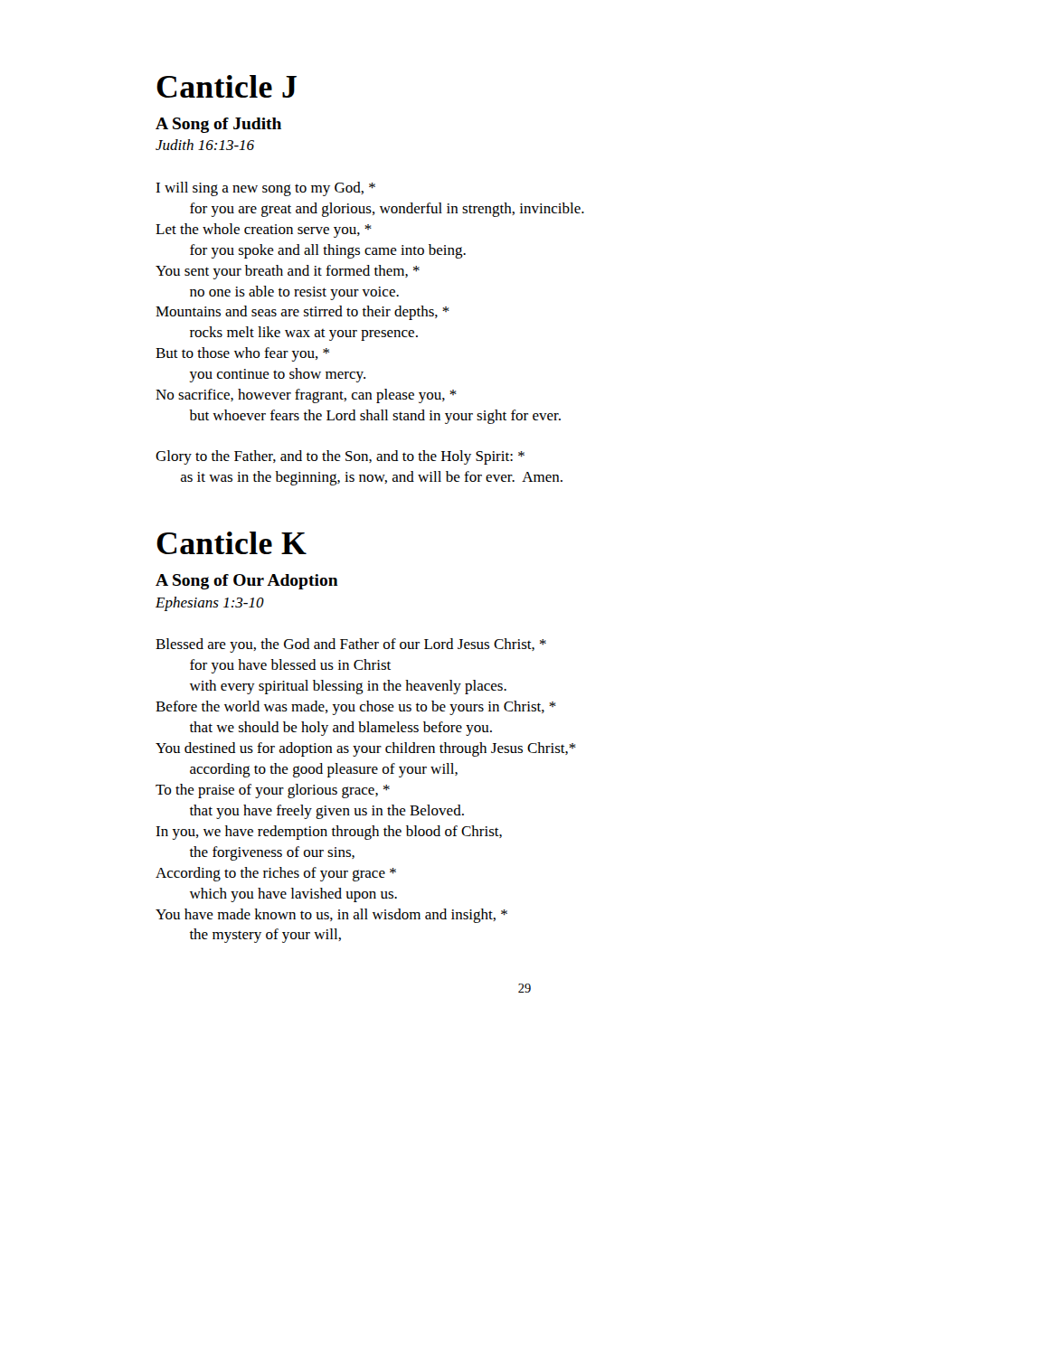Canticle J
A Song of Judith
Judith 16:13-16
I will sing a new song to my God, *
for you are great and glorious, wonderful in strength, invincible.
Let the whole creation serve you, *
for you spoke and all things came into being.
You sent your breath and it formed them, *
no one is able to resist your voice.
Mountains and seas are stirred to their depths, *
rocks melt like wax at your presence.
But to those who fear you, *
you continue to show mercy.
No sacrifice, however fragrant, can please you, *
but whoever fears the Lord shall stand in your sight for ever.
Glory to the Father, and to the Son, and to the Holy Spirit: *
as it was in the beginning, is now, and will be for ever. Amen.
Canticle K
A Song of Our Adoption
Ephesians 1:3-10
Blessed are you, the God and Father of our Lord Jesus Christ, *
for you have blessed us in Christ
with every spiritual blessing in the heavenly places.
Before the world was made, you chose us to be yours in Christ, *
that we should be holy and blameless before you.
You destined us for adoption as your children through Jesus Christ,*
according to the good pleasure of your will,
To the praise of your glorious grace, *
that you have freely given us in the Beloved.
In you, we have redemption through the blood of Christ,
the forgiveness of our sins,
According to the riches of your grace *
which you have lavished upon us.
You have made known to us, in all wisdom and insight, *
the mystery of your will,
29